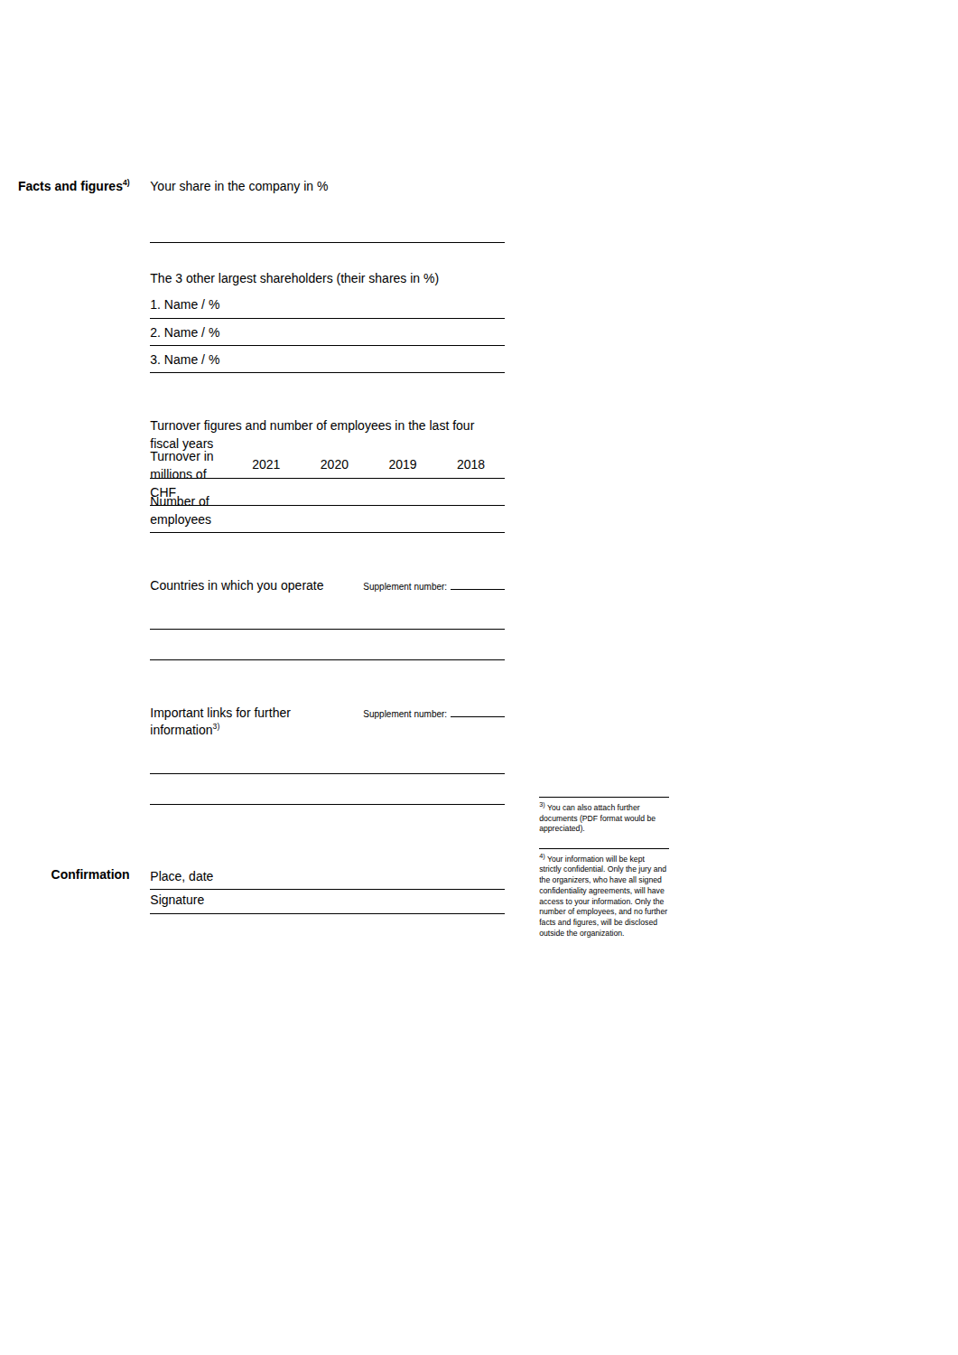Facts and figures4)
Your share in the company in %
The 3 other largest shareholders (their shares in %)
1. Name / %
2. Name / %
3. Name / %
Turnover figures and number of employees in the last four fiscal years
2021
2020
2019
2018
Turnover in millions of CHF
Number of employees
Countries in which you operate
Supplement number:
Important links for further information3)
Supplement number:
Confirmation
Place, date
Signature
3) You can also attach further documents (PDF format would be appreciated).
4) Your information will be kept strictly confidential. Only the jury and the organizers, who have all signed confidentiality agreements, will have access to your information. Only the number of employees, and no further facts and figures, will be disclosed outside the organization.